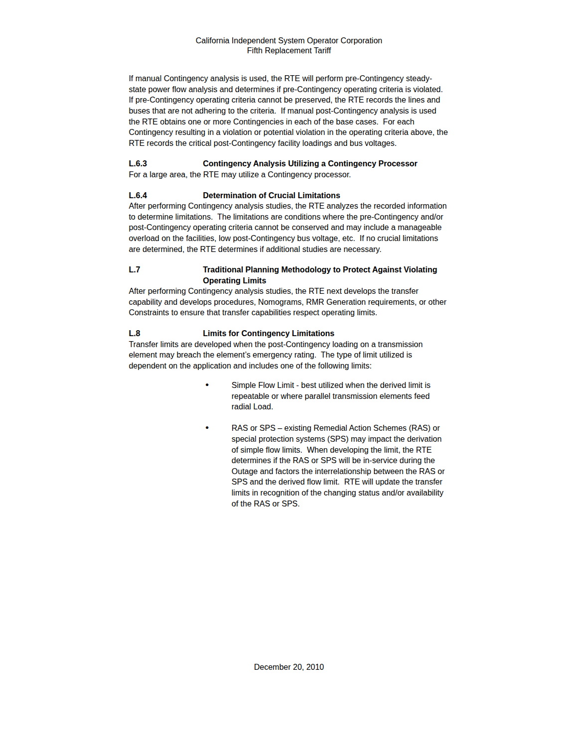California Independent System Operator Corporation
Fifth Replacement Tariff
If manual Contingency analysis is used, the RTE will perform pre-Contingency steady-state power flow analysis and determines if pre-Contingency operating criteria is violated. If pre-Contingency operating criteria cannot be preserved, the RTE records the lines and buses that are not adhering to the criteria. If manual post-Contingency analysis is used the RTE obtains one or more Contingencies in each of the base cases. For each Contingency resulting in a violation or potential violation in the operating criteria above, the RTE records the critical post-Contingency facility loadings and bus voltages.
L.6.3 Contingency Analysis Utilizing a Contingency Processor
For a large area, the RTE may utilize a Contingency processor.
L.6.4 Determination of Crucial Limitations
After performing Contingency analysis studies, the RTE analyzes the recorded information to determine limitations. The limitations are conditions where the pre-Contingency and/or post-Contingency operating criteria cannot be conserved and may include a manageable overload on the facilities, low post-Contingency bus voltage, etc. If no crucial limitations are determined, the RTE determines if additional studies are necessary.
L.7 Traditional Planning Methodology to Protect Against Violating Operating Limits
After performing Contingency analysis studies, the RTE next develops the transfer capability and develops procedures, Nomograms, RMR Generation requirements, or other Constraints to ensure that transfer capabilities respect operating limits.
L.8 Limits for Contingency Limitations
Transfer limits are developed when the post-Contingency loading on a transmission element may breach the element’s emergency rating. The type of limit utilized is dependent on the application and includes one of the following limits:
Simple Flow Limit - best utilized when the derived limit is repeatable or where parallel transmission elements feed radial Load.
RAS or SPS – existing Remedial Action Schemes (RAS) or special protection systems (SPS) may impact the derivation of simple flow limits. When developing the limit, the RTE determines if the RAS or SPS will be in-service during the Outage and factors the interrelationship between the RAS or SPS and the derived flow limit. RTE will update the transfer limits in recognition of the changing status and/or availability of the RAS or SPS.
December 20, 2010